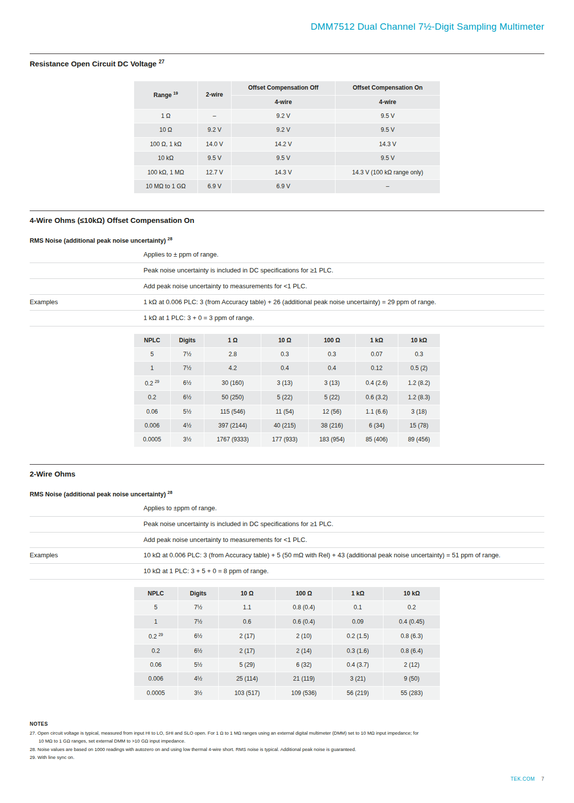DMM7512 Dual Channel 7½-Digit Sampling Multimeter
Resistance Open Circuit DC Voltage 27
| Range 19 | 2-wire | Offset Compensation Off | Offset Compensation On |
| --- | --- | --- | --- |
| 4-wire | 4-wire |
| 1 Ω | – | 9.2 V | 9.5 V |
| 10 Ω | 9.2 V | 9.2 V | 9.5 V |
| 100 Ω, 1 kΩ | 14.0 V | 14.2 V | 14.3 V |
| 10 kΩ | 9.5 V | 9.5 V | 9.5 V |
| 100 kΩ, 1 MΩ | 12.7 V | 14.3 V | 14.3 V (100 kΩ range only) |
| 10 MΩ to 1 GΩ | 6.9 V | 6.9 V | – |
4-Wire Ohms (≤10kΩ) Offset Compensation On
RMS Noise (additional peak noise uncertainty) 28
Applies to ± ppm of range.
Peak noise uncertainty is included in DC specifications for ≥1 PLC.
Add peak noise uncertainty to measurements for <1 PLC.
Examples
1 kΩ at 0.006 PLC: 3 (from Accuracy table) + 26 (additional peak noise uncertainty) = 29 ppm of range.
1 kΩ at 1 PLC: 3 + 0 = 3 ppm of range.
| NPLC | Digits | 1 Ω | 10 Ω | 100 Ω | 1 kΩ | 10 kΩ |
| --- | --- | --- | --- | --- | --- | --- |
| 5 | 7½ | 2.8 | 0.3 | 0.3 | 0.07 | 0.3 |
| 1 | 7½ | 4.2 | 0.4 | 0.4 | 0.12 | 0.5 (2) |
| 0.2 29 | 6½ | 30 (160) | 3 (13) | 3 (13) | 0.4 (2.6) | 1.2 (8.2) |
| 0.2 | 6½ | 50 (250) | 5 (22) | 5 (22) | 0.6 (3.2) | 1.2 (8.3) |
| 0.06 | 5½ | 115 (546) | 11 (54) | 12 (56) | 1.1 (6.6) | 3 (18) |
| 0.006 | 4½ | 397 (2144) | 40 (215) | 38 (216) | 6 (34) | 15 (78) |
| 0.0005 | 3½ | 1767 (9333) | 177 (933) | 183 (954) | 85 (406) | 89 (456) |
2-Wire Ohms
RMS Noise (additional peak noise uncertainty) 28
Applies to ±ppm of range.
Peak noise uncertainty is included in DC specifications for ≥1 PLC.
Add peak noise uncertainty to measurements for <1 PLC.
Examples
10 kΩ at 0.006 PLC: 3 (from Accuracy table) + 5 (50 mΩ with Rel) + 43 (additional peak noise uncertainty) = 51 ppm of range.
10 kΩ at 1 PLC: 3 + 5 + 0 = 8 ppm of range.
| NPLC | Digits | 10 Ω | 100 Ω | 1 kΩ | 10 kΩ |
| --- | --- | --- | --- | --- | --- |
| 5 | 7½ | 1.1 | 0.8 (0.4) | 0.1 | 0.2 |
| 1 | 7½ | 0.6 | 0.6 (0.4) | 0.09 | 0.4 (0.45) |
| 0.2 29 | 6½ | 2 (17) | 2 (10) | 0.2 (1.5) | 0.8 (6.3) |
| 0.2 | 6½ | 2 (17) | 2 (14) | 0.3 (1.6) | 0.8 (6.4) |
| 0.06 | 5½ | 5 (29) | 6 (32) | 0.4 (3.7) | 2 (12) |
| 0.006 | 4½ | 25 (114) | 21 (119) | 3 (21) | 9 (50) |
| 0.0005 | 3½ | 103 (517) | 109 (536) | 56 (219) | 55 (283) |
NOTES
27. Open circuit voltage is typical, measured from input HI to LO, SHI and SLO open. For 1 Ω to 1 MΩ ranges using an external digital multimeter (DMM) set to 10 MΩ input impedance; for
10 MΩ to 1 GΩ ranges, set external DMM to >10 GΩ input impedance.
28. Noise values are based on 1000 readings with autozero on and using low thermal 4-wire short. RMS noise is typical. Additional peak noise is guaranteed.
29. With line sync on.
TEK.COM 7